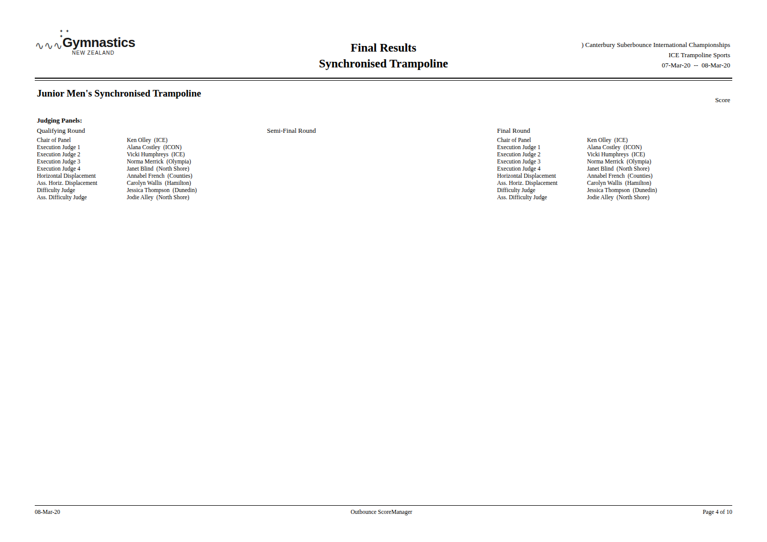✦ ✦
✦
∿∿∿ Gymnastics
NEW ZEALAND
Final Results
Synchronised Trampoline
) Canterbury Suberbounce International Championships
ICE Trampoline Sports
07-Mar-20 -- 08-Mar-20
Junior Men's Synchronised Trampoline
Score
Judging Panels:
Qualifying Round
| Chair of Panel | Ken Olley (ICE) |
| Execution Judge 1 | Alana Costley (ICON) |
| Execution Judge 2 | Vicki Humphreys (ICE) |
| Execution Judge 3 | Norma Merrick (Olympia) |
| Execution Judge 4 | Janet Blind (North Shore) |
| Horizontal Displacement | Annabel French (Counties) |
| Ass. Horiz. Displacement | Carolyn Wallis (Hamilton) |
| Difficulty Judge | Jessica Thompson (Dunedin) |
| Ass. Difficulty Judge | Jodie Alley (North Shore) |
Semi-Final Round
Final Round
| Chair of Panel | Ken Olley (ICE) |
| Execution Judge 1 | Alana Costley (ICON) |
| Execution Judge 2 | Vicki Humphreys (ICE) |
| Execution Judge 3 | Norma Merrick (Olympia) |
| Execution Judge 4 | Janet Blind (North Shore) |
| Horizontal Displacement | Annabel French (Counties) |
| Ass. Horiz. Displacement | Carolyn Wallis (Hamilton) |
| Difficulty Judge | Jessica Thompson (Dunedin) |
| Ass. Difficulty Judge | Jodie Alley (North Shore) |
08-Mar-20 Page 4 of 10
Outbounce ScoreManager